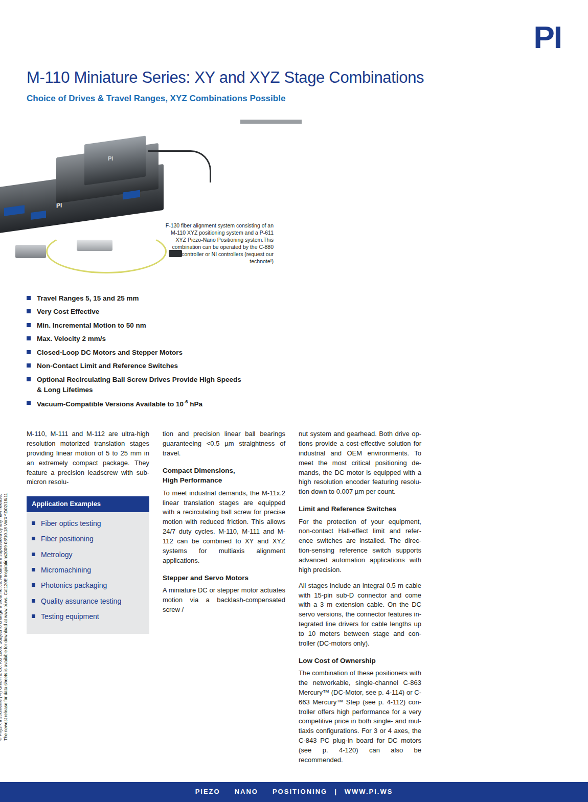PI
M-110 Miniature Series: XY and XYZ Stage Combinations
Choice of Drives & Travel Ranges, XYZ Combinations Possible
PI
F-130 fiber alignment system consisting of an M-110 XYZ positioning system and a P-611 XYZ Piezo-Nano Positioning system.This combination can be operated by the C-880 controller or NI controllers (request our technote!)
Travel Ranges 5, 15 and 25 mm
Very Cost Effective
Min. Incremental Motion to 50 nm
Max. Velocity 2 mm/s
Closed-Loop DC Motors and Stepper Motors
Non-Contact Limit and Reference Switches
Optional Recirculating Ball Screw Drives Provide High Speeds& Long Lifetimes
Vacuum-Compatible Versions Available to 10-6 hPa
M-110, M-111 and M-112 are ultra-high resolution motorized translation stages providing linear motion of 5 to 25 mm in an extremely compact package. They feature a precision leadscrew with sub-micron resolu-
Application Examples
Fiber optics testing
Fiber positioning
Metrology
Micromachining
Photonics packaging
Quality assurance testing
Testing equipment
tion and precision linear ball bearings guaranteeing <0.5 µm straightness of travel.
Compact Dimensions,
High Performance
To meet industrial demands, the M-11x.2 linear translation stages are equipped with a recirculating ball screw for precise motion with reduced friction. This allows 24/7 duty cycles. M-110, M-111 and M-112 can be combined to XY and XYZ systems for multiaxis alignment applications.
Stepper and Servo Motors
A miniature DC or stepper motor actuates motion via a backlash-compensated screw /
nut system and gearhead. Both drive options provide a cost-effective solution for industrial and OEM environments. To meet the most critical positioning demands, the DC motor is equipped with a high resolution encoder featuring resolution down to 0.007 µm per count.
Limit and Reference Switches
For the protection of your equipment, non-contact Hall-effect limit and reference switches are installed. The direction-sensing reference switch supports advanced automation applications with high precision.
All stages include an integral 0.5 m cable with 15-pin sub-D connector and come with a 3 m extension cable. On the DC servo versions, the connector features integrated line drivers for cable lengths up to 10 meters between stage and controller (DC-motors only).
Low Cost of Ownership
The combination of these positioners with the networkable, single-channel C-863 Mercury™ (DC-Motor, see p. 4-114) or C-663 Mercury™ Step (see p. 4-112) controller offers high performance for a very competitive price in both single- and multiaxis configurations. For 3 or 4 axes, the C-843 PC plug-in board for DC motors (see p. 4-120) can also be recommended.
© Physik Instrumente (PI) GmbH & Co. KG 2008. Subject to change without notice. All data are superseded by any new release. The newest release for data sheets is available for download at www.pi.ws. Cat120E Inspirations2009 08/10.18 VorXYZ/02/16/11
PIEZO NANO POSITIONING|WWW.PI.WS